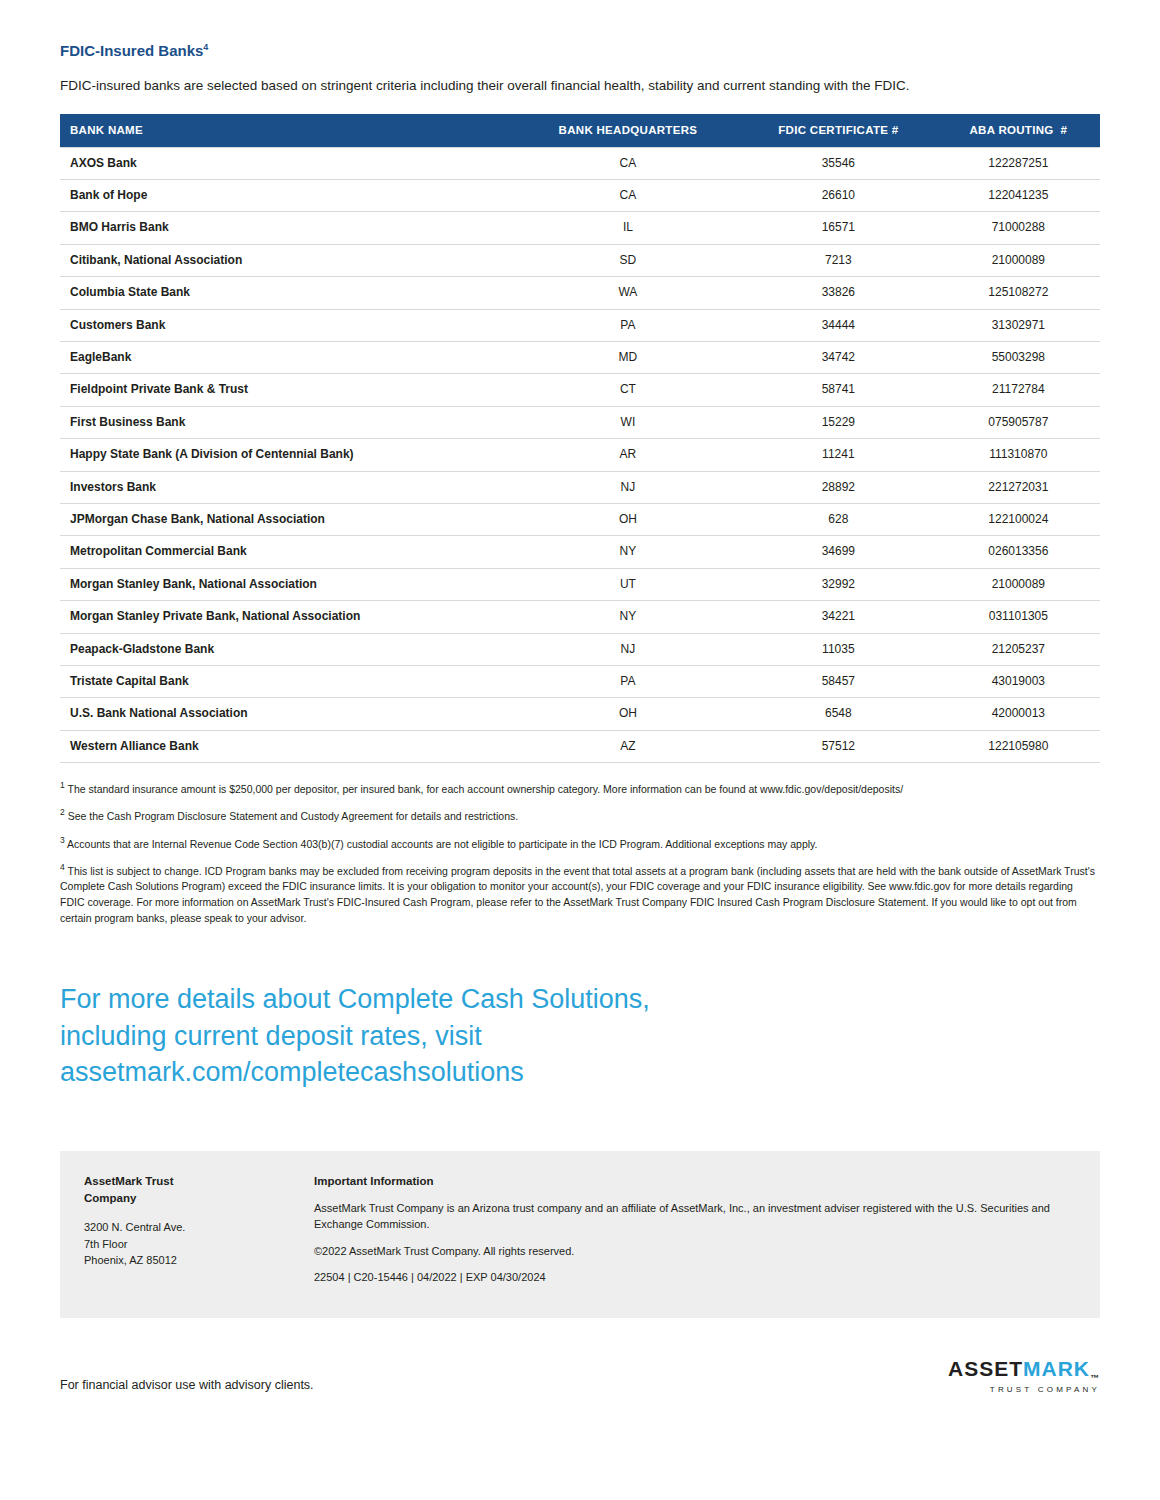FDIC-Insured Banks4
FDIC-insured banks are selected based on stringent criteria including their overall financial health, stability and current standing with the FDIC.
| BANK NAME | BANK HEADQUARTERS | FDIC CERTIFICATE # | ABA ROUTING # |
| --- | --- | --- | --- |
| AXOS Bank | CA | 35546 | 122287251 |
| Bank of Hope | CA | 26610 | 122041235 |
| BMO Harris Bank | IL | 16571 | 71000288 |
| Citibank, National Association | SD | 7213 | 21000089 |
| Columbia State Bank | WA | 33826 | 125108272 |
| Customers Bank | PA | 34444 | 31302971 |
| EagleBank | MD | 34742 | 55003298 |
| Fieldpoint Private Bank & Trust | CT | 58741 | 21172784 |
| First Business Bank | WI | 15229 | 075905787 |
| Happy State Bank (A Division of Centennial Bank) | AR | 11241 | 111310870 |
| Investors Bank | NJ | 28892 | 221272031 |
| JPMorgan Chase Bank, National Association | OH | 628 | 122100024 |
| Metropolitan Commercial Bank | NY | 34699 | 026013356 |
| Morgan Stanley Bank, National Association | UT | 32992 | 21000089 |
| Morgan Stanley Private Bank, National Association | NY | 34221 | 031101305 |
| Peapack-Gladstone Bank | NJ | 11035 | 21205237 |
| Tristate Capital Bank | PA | 58457 | 43019003 |
| U.S. Bank National Association | OH | 6548 | 42000013 |
| Western Alliance Bank | AZ | 57512 | 122105980 |
1 The standard insurance amount is $250,000 per depositor, per insured bank, for each account ownership category. More information can be found at www.fdic.gov/deposit/deposits/
2 See the Cash Program Disclosure Statement and Custody Agreement for details and restrictions.
3 Accounts that are Internal Revenue Code Section 403(b)(7) custodial accounts are not eligible to participate in the ICD Program. Additional exceptions may apply.
4 This list is subject to change. ICD Program banks may be excluded from receiving program deposits in the event that total assets at a program bank (including assets that are held with the bank outside of AssetMark Trust's Complete Cash Solutions Program) exceed the FDIC insurance limits. It is your obligation to monitor your account(s), your FDIC coverage and your FDIC insurance eligibility. See www.fdic.gov for more details regarding FDIC coverage. For more information on AssetMark Trust's FDIC-Insured Cash Program, please refer to the AssetMark Trust Company FDIC Insured Cash Program Disclosure Statement. If you would like to opt out from certain program banks, please speak to your advisor.
For more details about Complete Cash Solutions,
including current deposit rates, visit
assetmark.com/completecashsolutions
AssetMark Trust Company
3200 N. Central Ave.
7th Floor
Phoenix, AZ 85012
Important Information
AssetMark Trust Company is an Arizona trust company and an affiliate of AssetMark, Inc., an investment adviser registered with the U.S. Securities and Exchange Commission.
©2022 AssetMark Trust Company. All rights reserved.
22504 | C20-15446 | 04/2022 | EXP 04/30/2024
For financial advisor use with advisory clients.
ASSETMARK™
TRUST COMPANY